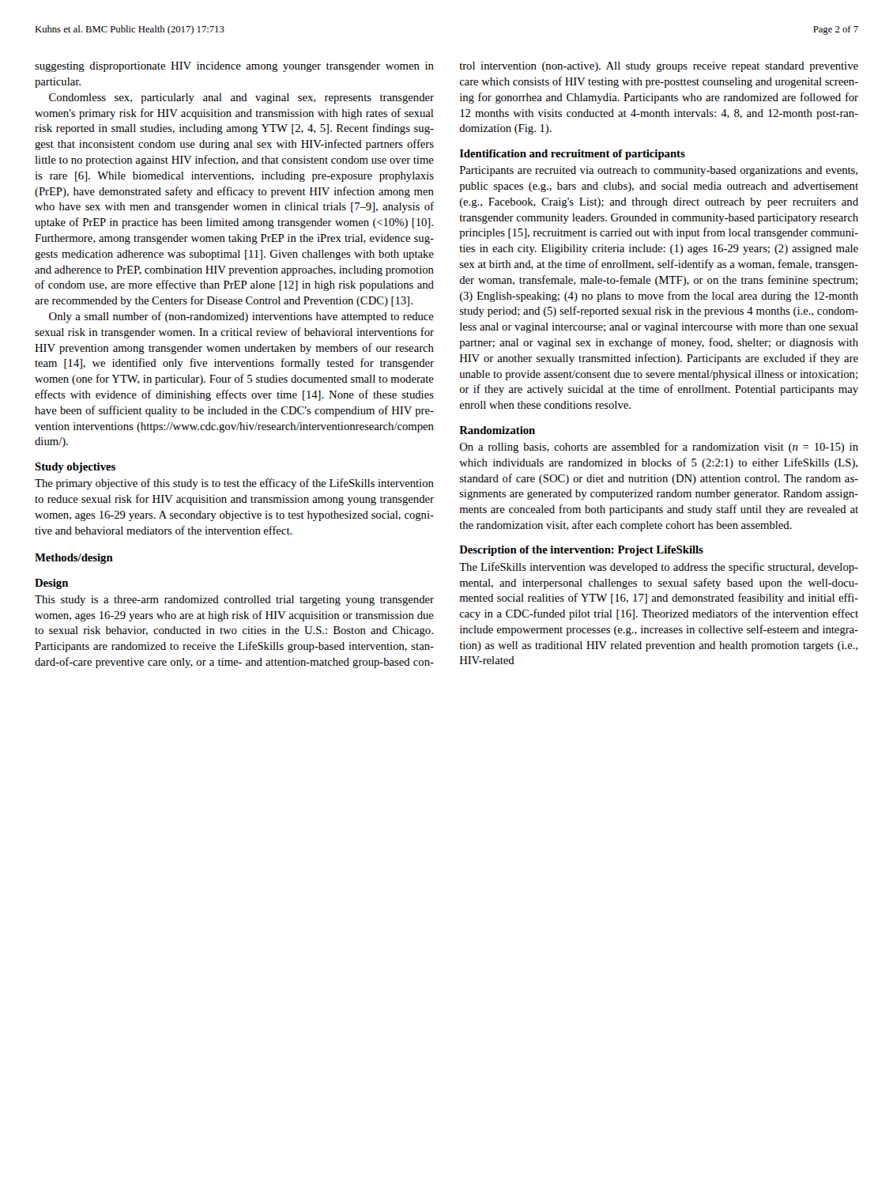Kuhns et al. BMC Public Health (2017) 17:713 Page 2 of 7
suggesting disproportionate HIV incidence among younger transgender women in particular.
Condomless sex, particularly anal and vaginal sex, represents transgender women's primary risk for HIV acquisition and transmission with high rates of sexual risk reported in small studies, including among YTW [2, 4, 5]. Recent findings suggest that inconsistent condom use during anal sex with HIV-infected partners offers little to no protection against HIV infection, and that consistent condom use over time is rare [6]. While biomedical interventions, including pre-exposure prophylaxis (PrEP), have demonstrated safety and efficacy to prevent HIV infection among men who have sex with men and transgender women in clinical trials [7–9], analysis of uptake of PrEP in practice has been limited among transgender women (<10%) [10]. Furthermore, among transgender women taking PrEP in the iPrex trial, evidence suggests medication adherence was suboptimal [11]. Given challenges with both uptake and adherence to PrEP, combination HIV prevention approaches, including promotion of condom use, are more effective than PrEP alone [12] in high risk populations and are recommended by the Centers for Disease Control and Prevention (CDC) [13].
Only a small number of (non-randomized) interventions have attempted to reduce sexual risk in transgender women. In a critical review of behavioral interventions for HIV prevention among transgender women undertaken by members of our research team [14], we identified only five interventions formally tested for transgender women (one for YTW, in particular). Four of 5 studies documented small to moderate effects with evidence of diminishing effects over time [14]. None of these studies have been of sufficient quality to be included in the CDC's compendium of HIV prevention interventions (https://www.cdc.gov/hiv/research/interventionresearch/compendium/).
Study objectives
The primary objective of this study is to test the efficacy of the LifeSkills intervention to reduce sexual risk for HIV acquisition and transmission among young transgender women, ages 16-29 years. A secondary objective is to test hypothesized social, cognitive and behavioral mediators of the intervention effect.
Methods/design
Design
This study is a three-arm randomized controlled trial targeting young transgender women, ages 16-29 years who are at high risk of HIV acquisition or transmission due to sexual risk behavior, conducted in two cities in the U.S.: Boston and Chicago. Participants are randomized to receive the LifeSkills group-based intervention, standard-of-care preventive care only, or a time- and attention-matched group-based control intervention (non-active). All study groups receive repeat standard preventive care which consists of HIV testing with pre-posttest counseling and urogenital screening for gonorrhea and Chlamydia. Participants who are randomized are followed for 12 months with visits conducted at 4-month intervals: 4, 8, and 12-month post-randomization (Fig. 1).
Identification and recruitment of participants
Participants are recruited via outreach to community-based organizations and events, public spaces (e.g., bars and clubs), and social media outreach and advertisement (e.g., Facebook, Craig's List); and through direct outreach by peer recruiters and transgender community leaders. Grounded in community-based participatory research principles [15], recruitment is carried out with input from local transgender communities in each city. Eligibility criteria include: (1) ages 16-29 years; (2) assigned male sex at birth and, at the time of enrollment, self-identify as a woman, female, transgender woman, transfemale, male-to-female (MTF), or on the trans feminine spectrum; (3) English-speaking; (4) no plans to move from the local area during the 12-month study period; and (5) self-reported sexual risk in the previous 4 months (i.e., condomless anal or vaginal intercourse; anal or vaginal intercourse with more than one sexual partner; anal or vaginal sex in exchange of money, food, shelter; or diagnosis with HIV or another sexually transmitted infection). Participants are excluded if they are unable to provide assent/consent due to severe mental/physical illness or intoxication; or if they are actively suicidal at the time of enrollment. Potential participants may enroll when these conditions resolve.
Randomization
On a rolling basis, cohorts are assembled for a randomization visit (n = 10-15) in which individuals are randomized in blocks of 5 (2:2:1) to either LifeSkills (LS), standard of care (SOC) or diet and nutrition (DN) attention control. The random assignments are generated by computerized random number generator. Random assignments are concealed from both participants and study staff until they are revealed at the randomization visit, after each complete cohort has been assembled.
Description of the intervention: Project LifeSkills
The LifeSkills intervention was developed to address the specific structural, developmental, and interpersonal challenges to sexual safety based upon the well-documented social realities of YTW [16, 17] and demonstrated feasibility and initial efficacy in a CDC-funded pilot trial [16]. Theorized mediators of the intervention effect include empowerment processes (e.g., increases in collective self-esteem and integration) as well as traditional HIV related prevention and health promotion targets (i.e., HIV-related